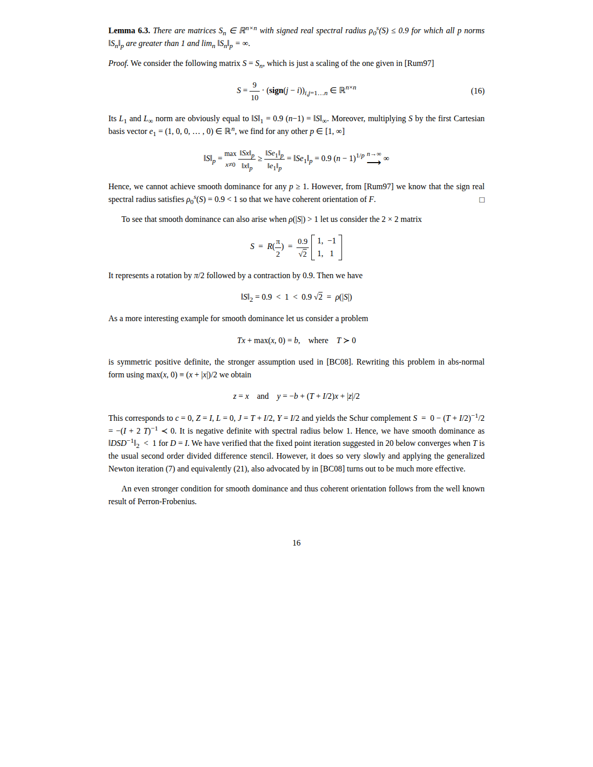Lemma 6.3. There are matrices Sn ∈ ℝn×n with signed real spectral radius ρ0s(S) ≤ 0.9 for which all p norms ‖Sn‖p are greater than 1 and limn ‖Sn‖p = ∞.
Proof. We consider the following matrix S = Sn, which is just a scaling of the one given in [Rum97]
S = 910 · (sign(j − i))i,j=1…n ∈ ℝn×n (16)
Its L1 and L∞ norm are obviously equal to ‖S‖1 = 0.9 (n−1) = ‖S‖∞. Moreover, multiplying S by the first Cartesian basis vector e1 = (1, 0, 0, … , 0) ∈ ℝn, we find for any other p ∈ [1, ∞]
‖S‖p = max
x≠0 ‖Sx‖p‖x‖p ≥ ‖Se1‖p‖e1‖p = ‖Se1‖p = 0.9 (n − 1)1/p n→∞
⟶ ∞
Hence, we cannot achieve smooth dominance for any p ≥ 1. However, from [Rum97] we know that the sign real spectral radius satisfies ρ0s(S) = 0.9 < 1 so that we have coherent orientation of F. □
To see that smooth dominance can also arise when ρ(|S|) > 1 let us consider the 2 × 2 matrix
S = R(π 2) = 0.9√2
| 1, | −1 |
| 1, | 1 |
It represents a rotation by π/2 followed by a contraction by 0.9. Then we have
‖S‖2 = 0.9 < 1 < 0.9 √2 = ρ(|S|)
As a more interesting example for smooth dominance let us consider a problem
Tx + max(x, 0) = b, where T ≻ 0
is symmetric positive definite, the stronger assumption used in [BC08]. Rewriting this problem in abs-normal form using max(x, 0) ≡ (x + |x|)/2 we obtain
z = x and y = −b + (T + I/2)x + |z|/2
This corresponds to c = 0, Z = I, L = 0, J = T + I/2, Y = I/2 and yields the Schur complement S = 0 − (T + I/2)−1/2 = −(I + 2 T)−1 ≺ 0. It is negative definite with spectral radius below 1. Hence, we have smooth dominance as ‖DSD−1‖2 < 1 for D = I. We have verified that the fixed point iteration suggested in 20 below converges when T is the usual second order divided difference stencil. However, it does so very slowly and applying the generalized Newton iteration (7) and equivalently (21), also advocated by in [BC08] turns out to be much more effective.
An even stronger condition for smooth dominance and thus coherent orientation follows from the well known result of Perron-Frobenius.
16